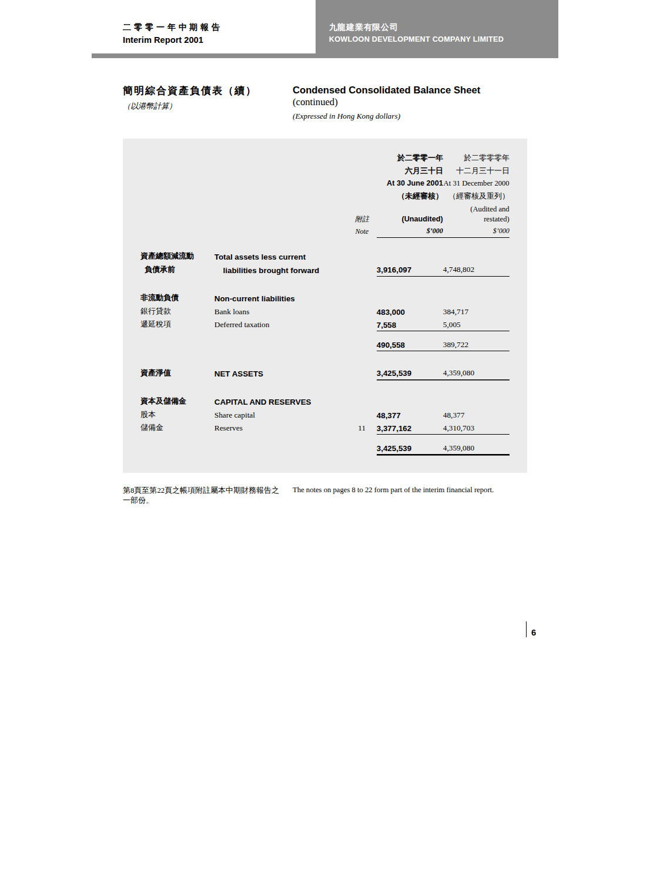二零零一年中期報告
Interim Report 2001
九龍建業有限公司
KOWLOON DEVELOPMENT COMPANY LIMITED
簡明綜合資產負債表（續）
（以港幣計算）
Condensed Consolidated Balance Sheet (continued)
(Expressed in Hong Kong dollars)
| | | | 於二零零一年 | 於二零零零年 |
| | | | 六月三十日 | 十二月三十一日 |
| | | | At 30 June 2001 | At 31 December 2000 |
| | | | （未經審核） | （經審核及重列） |
| | | 附註 | (Unaudited) | (Audited and restated) |
| | | Note | $’000 | $’000 |
| 資產總額減流動 | Total assets less current | | | |
| 負債承前 | liabilities brought forward | | 3,916,097 | 4,748,802 |
| 非流動負債 | Non-current liabilities | | | |
| 銀行貸款 | Bank loans | | 483,000 | 384,717 |
| 遞延稅項 | Deferred taxation | | 7,558 | 5,005 |
| | | | 490,558 | 389,722 |
| 資產淨值 | NET ASSETS | | 3,425,539 | 4,359,080 |
| 資本及儲備金 | CAPITAL AND RESERVES | | | |
| 股本 | Share capital | | 48,377 | 48,377 |
| 儲備金 | Reserves | 11 | 3,377,162 | 4,310,703 |
| | | | 3,425,539 | 4,359,080 |
第8頁至第22頁之帳項附註屬本中期財務報告之一部份。
The notes on pages 8 to 22 form part of the interim financial report.
6